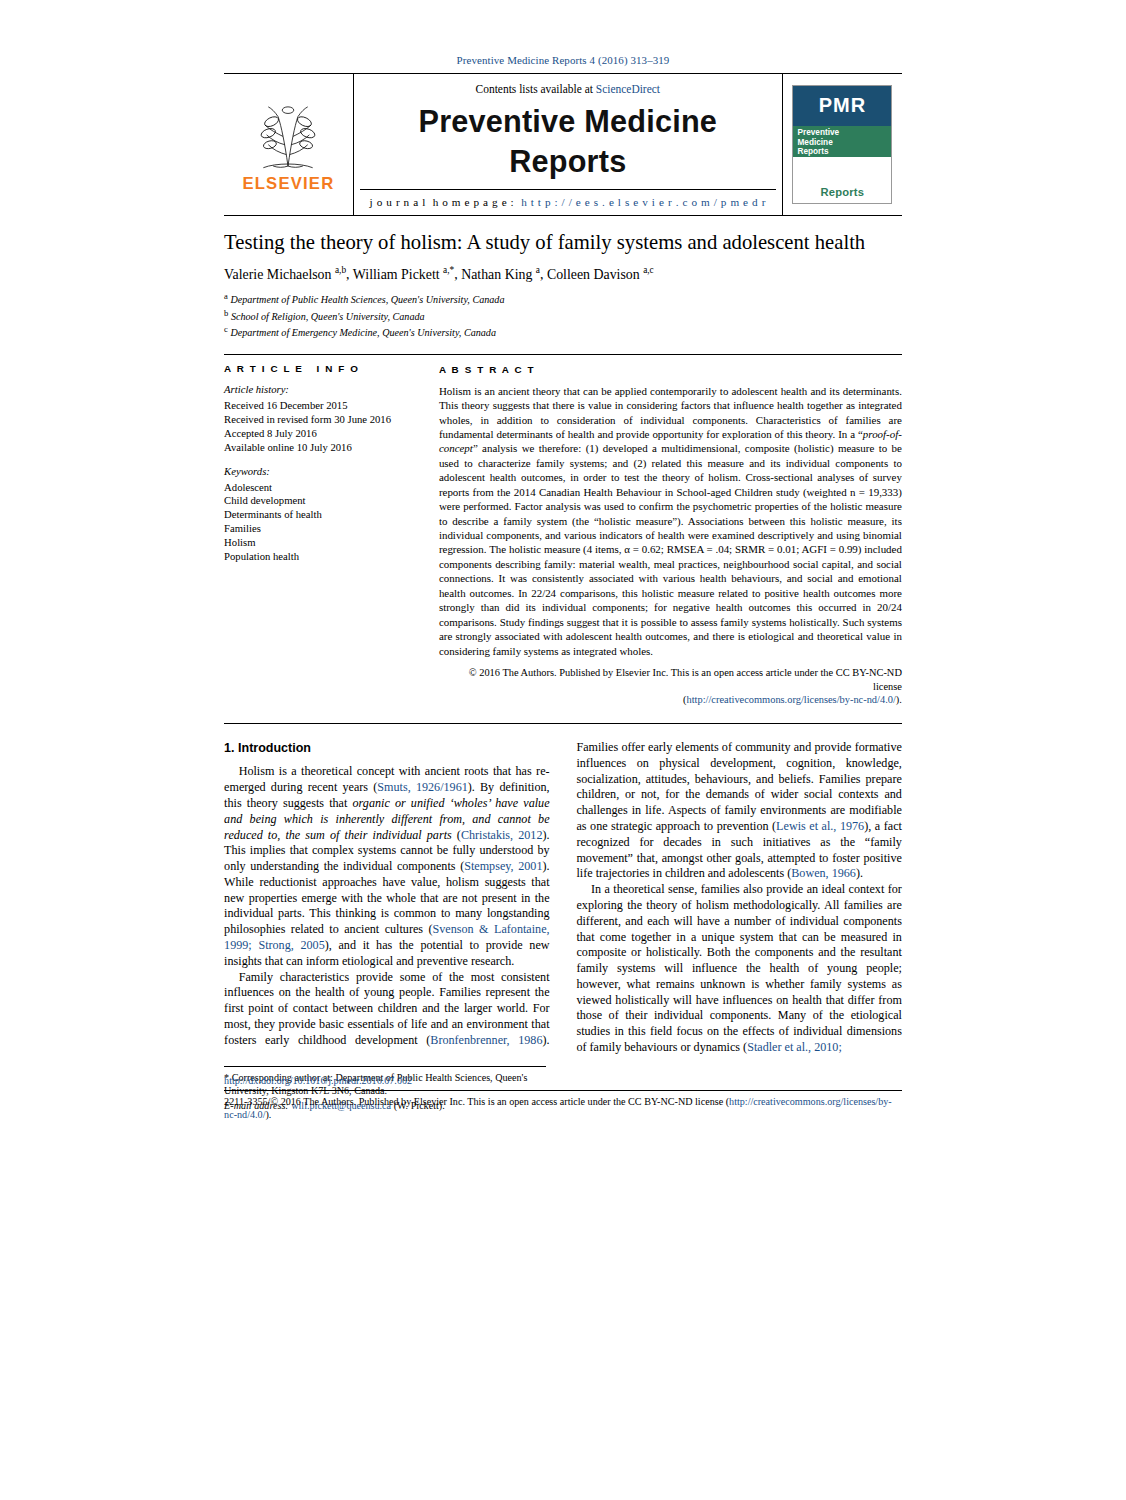Preventive Medicine Reports 4 (2016) 313–319
ELSEVIER
Contents lists available at ScienceDirect
Preventive Medicine Reports
j o u r n a l h o m e p a g e : h t t p : / / e e s . e l s e v i e r . c o m / p m e d r
PMR
Preventive
Medicine
Reports
Reports
Testing the theory of holism: A study of family systems and adolescent health
Valerie Michaelson a,b, William Pickett a,*, Nathan King a, Colleen Davison a,c
a Department of Public Health Sciences, Queen's University, Canada
b School of Religion, Queen's University, Canada
c Department of Emergency Medicine, Queen's University, Canada
A R T I C L E I N F O
Article history:
Received 16 December 2015
Received in revised form 30 June 2016
Accepted 8 July 2016
Available online 10 July 2016
Keywords:
Adolescent
Child development
Determinants of health
Families
Holism
Population health
A B S T R A C T
Holism is an ancient theory that can be applied contemporarily to adolescent health and its determinants. This theory suggests that there is value in considering factors that influence health together as integrated wholes, in addition to consideration of individual components. Characteristics of families are fundamental determinants of health and provide opportunity for exploration of this theory. In a “proof-of-concept” analysis we therefore: (1) developed a multidimensional, composite (holistic) measure to be used to characterize family systems; and (2) related this measure and its individual components to adolescent health outcomes, in order to test the theory of holism. Cross-sectional analyses of survey reports from the 2014 Canadian Health Behaviour in School-aged Children study (weighted n = 19,333) were performed. Factor analysis was used to confirm the psychometric properties of the holistic measure to describe a family system (the “holistic measure”). Associations between this holistic measure, its individual components, and various indicators of health were examined descriptively and using binomial regression. The holistic measure (4 items, α = 0.62; RMSEA = .04; SRMR = 0.01; AGFI = 0.99) included components describing family: material wealth, meal practices, neighbourhood social capital, and social connections. It was consistently associated with various health behaviours, and social and emotional health outcomes. In 22/24 comparisons, this holistic measure related to positive health outcomes more strongly than did its individual components; for negative health outcomes this occurred in 20/24 comparisons. Study findings suggest that it is possible to assess family systems holistically. Such systems are strongly associated with adolescent health outcomes, and there is etiological and theoretical value in considering family systems as integrated wholes.
© 2016 The Authors. Published by Elsevier Inc. This is an open access article under the CC BY-NC-ND license
(http://creativecommons.org/licenses/by-nc-nd/4.0/).
1. Introduction
Holism is a theoretical concept with ancient roots that has re-emerged during recent years (Smuts, 1926/1961). By definition, this theory suggests that organic or unified ‘wholes’ have value and being which is inherently different from, and cannot be reduced to, the sum of their individual parts (Christakis, 2012). This implies that complex systems cannot be fully understood by only understanding the individual components (Stempsey, 2001). While reductionist approaches have value, holism suggests that new properties emerge with the whole that are not present in the individual parts. This thinking is common to many longstanding philosophies related to ancient cultures (Svenson & Lafontaine, 1999; Strong, 2005), and it has the potential to provide new insights that can inform etiological and preventive research.
Family characteristics provide some of the most consistent influences on the health of young people. Families represent the first point of contact between children and the larger world. For most, they provide basic essentials of life and an environment that fosters early childhood development (Bronfenbrenner, 1986). Families offer early elements of community and provide formative influences on physical development, cognition, knowledge, socialization, attitudes, behaviours, and beliefs. Families prepare children, or not, for the demands of wider social contexts and challenges in life. Aspects of family environments are modifiable as one strategic approach to prevention (Lewis et al., 1976), a fact recognized for decades in such initiatives as the “family movement” that, amongst other goals, attempted to foster positive life trajectories in children and adolescents (Bowen, 1966).
In a theoretical sense, families also provide an ideal context for exploring the theory of holism methodologically. All families are different, and each will have a number of individual components that come together in a unique system that can be measured in composite or holistically. Both the components and the resultant family systems will influence the health of young people; however, what remains unknown is whether family systems as viewed holistically will have influences on health that differ from those of their individual components. Many of the etiological studies in this field focus on the effects of individual dimensions of family behaviours or dynamics (Stadler et al., 2010;
* Corresponding author at: Department of Public Health Sciences, Queen's University, Kingston K7L 3N6, Canada.
E-mail address: will.pickett@queensu.ca (W. Pickett).
http://dx.doi.org/10.1016/j.pmedr.2016.07.002
2211-3355/© 2016 The Authors. Published by Elsevier Inc. This is an open access article under the CC BY-NC-ND license (http://creativecommons.org/licenses/by-nc-nd/4.0/).